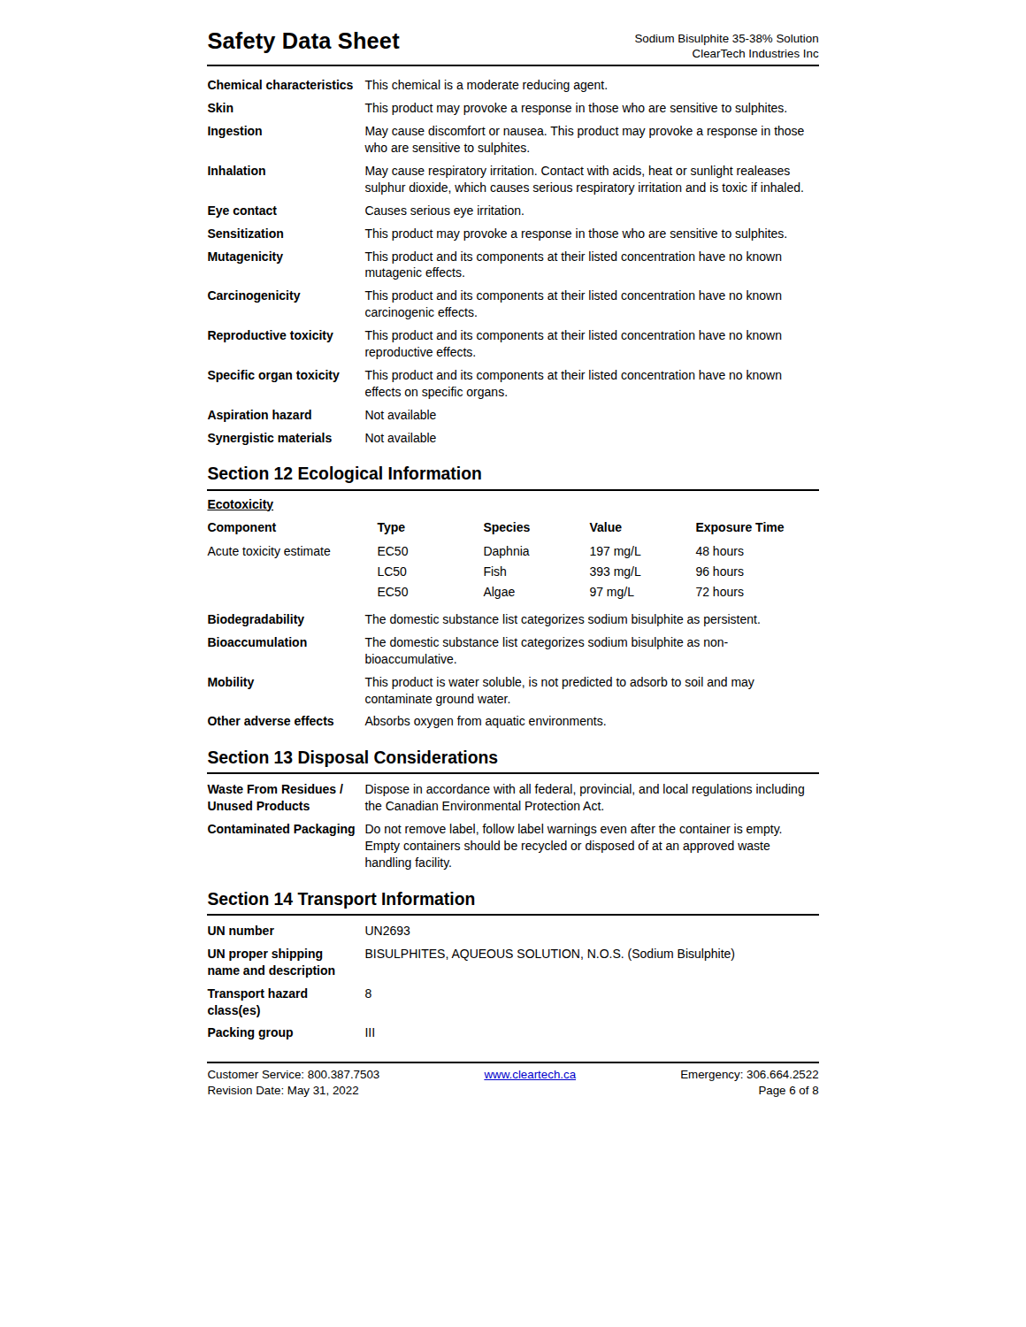Safety Data Sheet
Sodium Bisulphite 35-38% Solution
ClearTech Industries Inc
| Chemical characteristics | This chemical is a moderate reducing agent. |
| Skin | This product may provoke a response in those who are sensitive to sulphites. |
| Ingestion | May cause discomfort or nausea. This product may provoke a response in those who are sensitive to sulphites. |
| Inhalation | May cause respiratory irritation. Contact with acids, heat or sunlight realeases sulphur dioxide, which causes serious respiratory irritation and is toxic if inhaled. |
| Eye contact | Causes serious eye irritation. |
| Sensitization | This product may provoke a response in those who are sensitive to sulphites. |
| Mutagenicity | This product and its components at their listed concentration have no known mutagenic effects. |
| Carcinogenicity | This product and its components at their listed concentration have no known carcinogenic effects. |
| Reproductive toxicity | This product and its components at their listed concentration have no known reproductive effects. |
| Specific organ toxicity | This product and its components at their listed concentration have no known effects on specific organs. |
| Aspiration hazard | Not available |
| Synergistic materials | Not available |
Section 12 Ecological Information
Ecotoxicity
| Component | Type | Species | Value | Exposure Time |
| --- | --- | --- | --- | --- |
| Acute toxicity estimate | EC50 | Daphnia | 197 mg/L | 48 hours |
| | LC50 | Fish | 393 mg/L | 96 hours |
| | EC50 | Algae | 97 mg/L | 72 hours |
| Biodegradability | The domestic substance list categorizes sodium bisulphite as persistent. |
| Bioaccumulation | The domestic substance list categorizes sodium bisulphite as non-bioaccumulative. |
| Mobility | This product is water soluble, is not predicted to adsorb to soil and may contaminate ground water. |
| Other adverse effects | Absorbs oxygen from aquatic environments. |
Section 13 Disposal Considerations
| Waste From Residues / Unused Products | Dispose in accordance with all federal, provincial, and local regulations including the Canadian Environmental Protection Act. |
| Contaminated Packaging | Do not remove label, follow label warnings even after the container is empty. Empty containers should be recycled or disposed of at an approved waste handling facility. |
Section 14 Transport Information
| UN number | UN2693 |
| UN proper shipping name and description | BISULPHITES, AQUEOUS SOLUTION, N.O.S. (Sodium Bisulphite) |
| Transport hazard class(es) | 8 |
| Packing group | III |
Customer Service: 800.387.7503
Revision Date: May 31, 2022
www.cleartech.ca
Emergency: 306.664.2522
Page 6 of 8